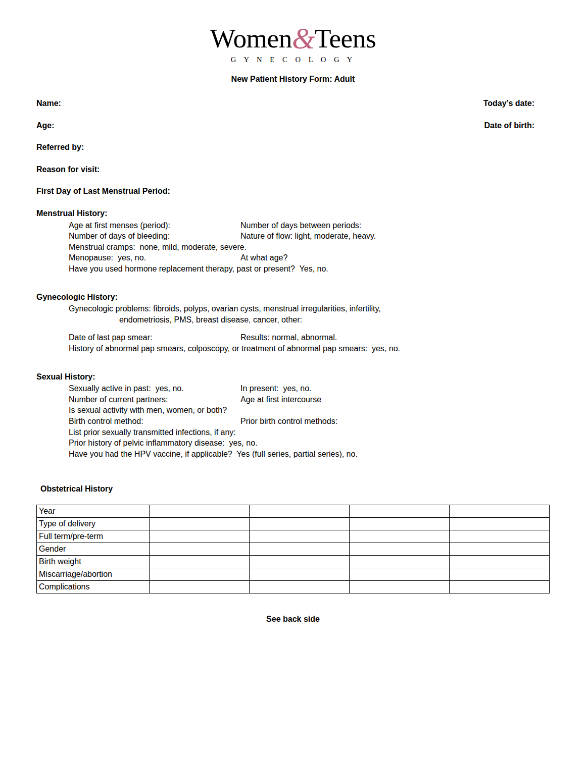Women&Teens
G Y N E C O L O G Y
New Patient History Form: Adult
Name:
Today’s date:
Age:
Date of birth:
Referred by:
Reason for visit:
First Day of Last Menstrual Period:
Menstrual History:
Age at first menses (period):
Number of days between periods:
Number of days of bleeding:
Nature of flow: light, moderate, heavy.
Menstrual cramps: none, mild, moderate, severe.
Menopause: yes, no.
At what age?
Have you used hormone replacement therapy, past or present? Yes, no.
Gynecologic History:
Gynecologic problems: fibroids, polyps, ovarian cysts, menstrual irregularities, infertility,
endometriosis, PMS, breast disease, cancer, other:
Date of last pap smear:
Results: normal, abnormal.
History of abnormal pap smears, colposcopy, or treatment of abnormal pap smears: yes, no.
Sexual History:
Sexually active in past: yes, no.
In present: yes, no.
Number of current partners:
Age at first intercourse
Is sexual activity with men, women, or both?
Birth control method:
Prior birth control methods:
List prior sexually transmitted infections, if any:
Prior history of pelvic inflammatory disease: yes, no.
Have you had the HPV vaccine, if applicable? Yes (full series, partial series), no.
Obstetrical History
| Year | | | | |
| Type of delivery | | | | |
| Full term/pre-term | | | | |
| Gender | | | | |
| Birth weight | | | | |
| Miscarriage/abortion | | | | |
| Complications | | | | |
See back side